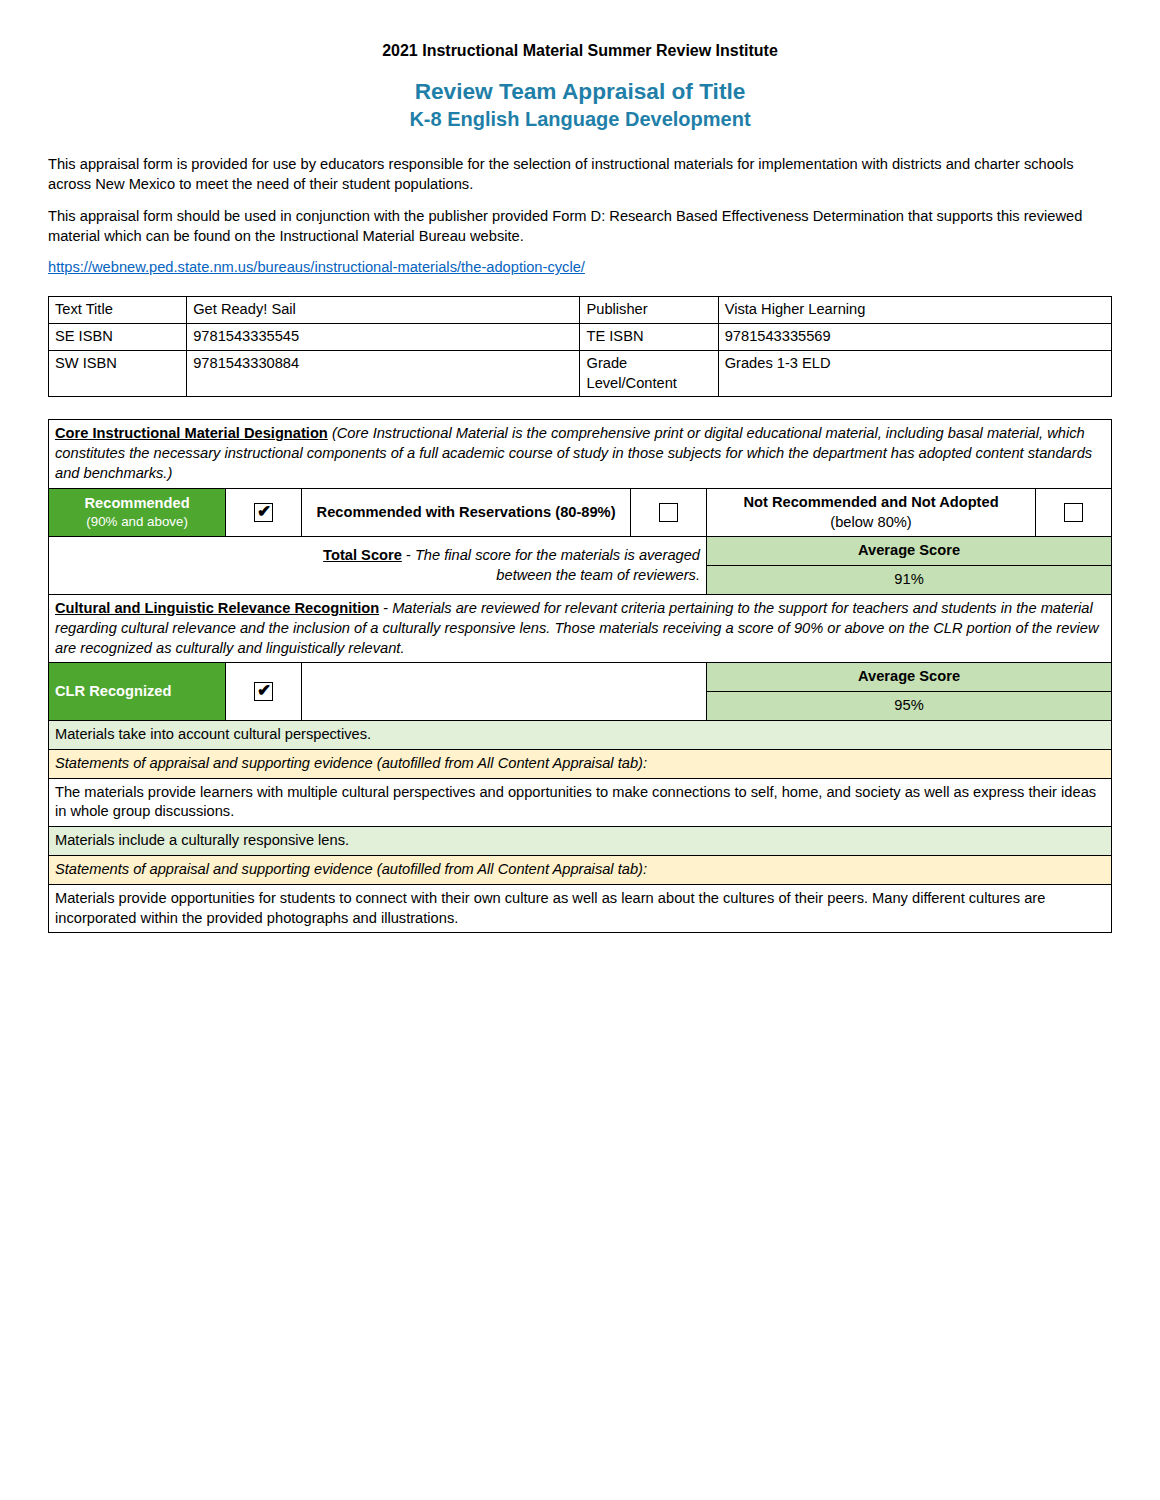2021 Instructional Material Summer Review Institute
Review Team Appraisal of Title
K-8 English Language Development
This appraisal form is provided for use by educators responsible for the selection of instructional materials for implementation with districts and charter schools across New Mexico to meet the need of their student populations.
This appraisal form should be used in conjunction with the publisher provided Form D: Research Based Effectiveness Determination that supports this reviewed material which can be found on the Instructional Material Bureau website.
https://webnew.ped.state.nm.us/bureaus/instructional-materials/the-adoption-cycle/
| Text Title | Get Ready! Sail | Publisher | Vista Higher Learning |
| SE ISBN | 9781543335545 | TE ISBN | 9781543335569 |
| SW ISBN | 9781543330884 | Grade Level/Content | Grades 1-3 ELD |
| Core Instructional Material Designation (Core Instructional Material is the comprehensive print or digital educational material, including basal material, which constitutes the necessary instructional components of a full academic course of study in those subjects for which the department has adopted content standards and benchmarks.) |
| Recommended (90% and above) | ✔ | Recommended with Reservations (80-89%) | | Not Recommended and Not Adopted (below 80%) | |
| | Total Score - The final score for the materials is averaged between the team of reviewers. | / Average Score / / 91% / |
| Cultural and Linguistic Relevance Recognition - Materials are reviewed for relevant criteria pertaining to the support for teachers and students in the material regarding cultural relevance and the inclusion of a culturally responsive lens. Those materials receiving a score of 90% or above on the CLR portion of the review are recognized as culturally and linguistically relevant. |
| CLR Recognized | ✔ | | / Average Score / / 95% / |
| Materials take into account cultural perspectives. |
| Statements of appraisal and supporting evidence (autofilled from All Content Appraisal tab): |
| The materials provide learners with multiple cultural perspectives and opportunities to make connections to self, home, and society as well as express their ideas in whole group discussions. |
| Materials include a culturally responsive lens. |
| Statements of appraisal and supporting evidence (autofilled from All Content Appraisal tab): |
| Materials provide opportunities for students to connect with their own culture as well as learn about the cultures of their peers. Many different cultures are incorporated within the provided photographs and illustrations. |